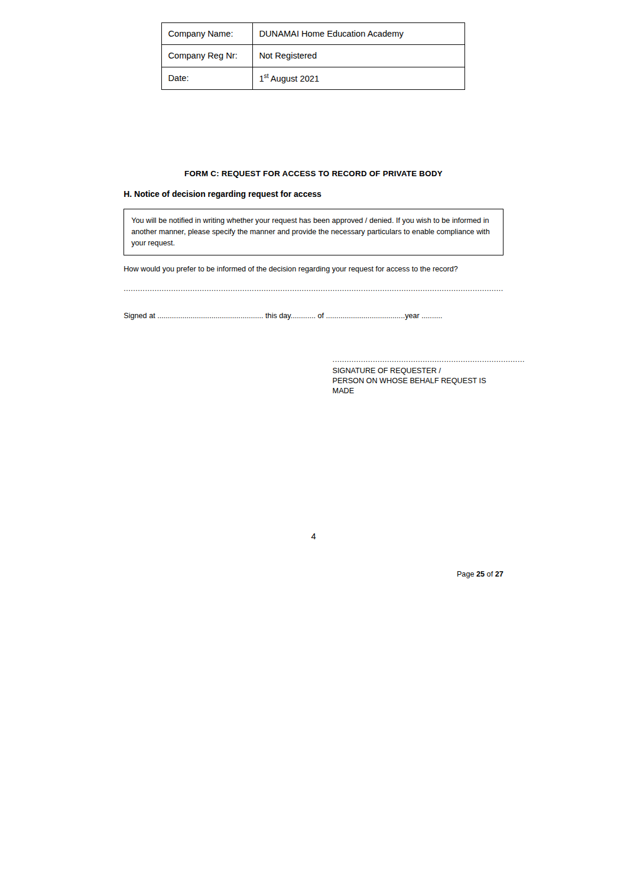| Company Name: | DUNAMAI Home Education Academy |
| Company Reg Nr: | Not Registered |
| Date: | 1 st August 2021 |
FORM C: REQUEST FOR ACCESS TO RECORD OF PRIVATE BODY
H. Notice of decision regarding request for access
You will be notified in writing whether your request has been approved / denied. If you wish to be informed in another manner, please specify the manner and provide the necessary particulars to enable compliance with your request.
How would you prefer to be informed of the decision regarding your request for access to the record?
..........................................................................................................................................................................
Signed at ................................................... this day............ of ......................................year ..........
.................................................................................
SIGNATURE OF REQUESTER /
PERSON ON WHOSE BEHALF REQUEST IS MADE
4
Page 25 of 27